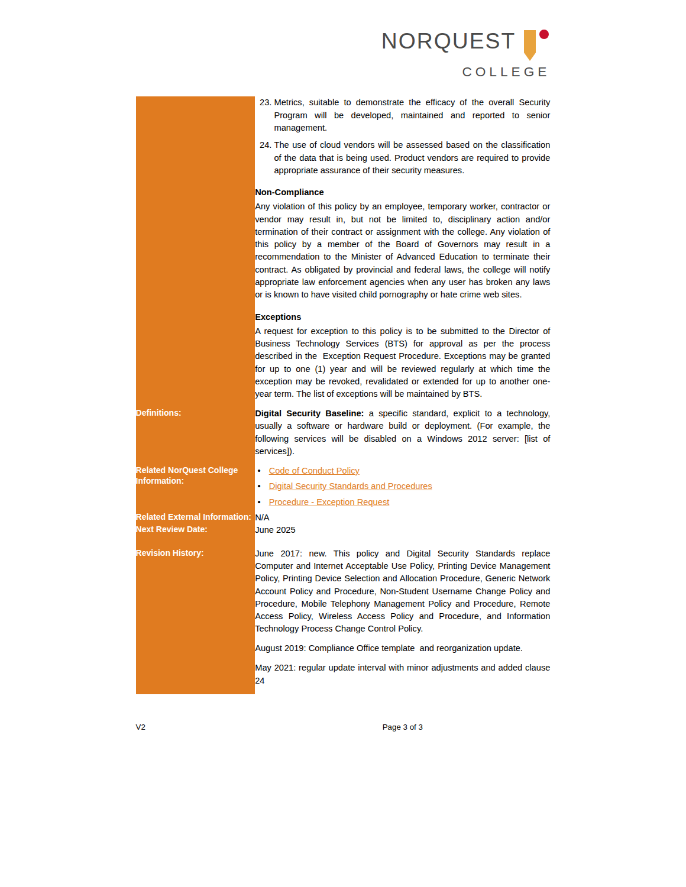NORQUEST COLLEGE
| | Metrics, suitable to demonstrate the efficacy of the overall Security Program will be developed, maintained and reported to senior management. The use of cloud vendors will be assessed based on the classification of the data that is being used. Product vendors are required to provide appropriate assurance of their security measures. Non-Compliance Any violation of this policy by an employee, temporary worker, contractor or vendor may result in, but not be limited to, disciplinary action and/or termination of their contract or assignment with the college. Any violation of this policy by a member of the Board of Governors may result in a recommendation to the Minister of Advanced Education to terminate their contract. As obligated by provincial and federal laws, the college will notify appropriate law enforcement agencies when any user has broken any laws or is known to have visited child pornography or hate crime web sites. Exceptions A request for exception to this policy is to be submitted to the Director of Business Technology Services (BTS) for approval as per the process described in the Exception Request Procedure. Exceptions may be granted for up to one (1) year and will be reviewed regularly at which time the exception may be revoked, revalidated or extended for up to another one-year term. The list of exceptions will be maintained by BTS. |
| Definitions: | Digital Security Baseline: a specific standard, explicit to a technology, usually a software or hardware build or deployment. (For example, the following services will be disabled on a Windows 2012 server: [list of services]). |
| Related NorQuest College Information: | Code of Conduct Policy Digital Security Standards and Procedures Procedure - Exception Request |
| Related External Information: | N/A |
| Next Review Date: | June 2025 |
| Revision History: | June 2017: new. This policy and Digital Security Standards replace Computer and Internet Acceptable Use Policy, Printing Device Management Policy, Printing Device Selection and Allocation Procedure, Generic Network Account Policy and Procedure, Non-Student Username Change Policy and Procedure, Mobile Telephony Management Policy and Procedure, Remote Access Policy, Wireless Access Policy and Procedure, and Information Technology Process Change Control Policy. August 2019: Compliance Office template and reorganization update. May 2021: regular update interval with minor adjustments and added clause 24 |
V2
Page 3 of 3